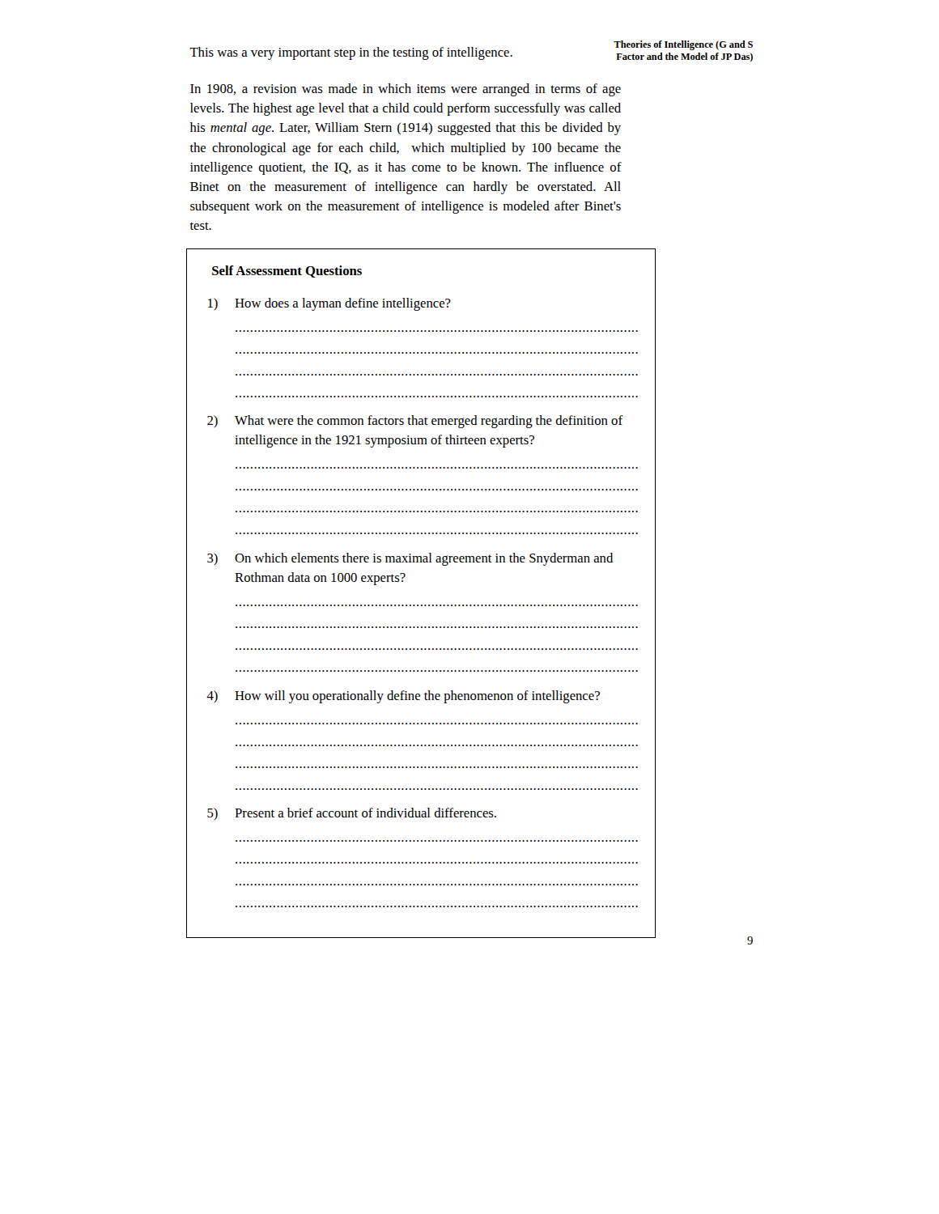Theories of Intelligence (G and S Factor and the Model of JP Das)
This was a very important step in the testing of intelligence.
In 1908, a revision was made in which items were arranged in terms of age levels. The highest age level that a child could perform successfully was called his mental age. Later, William Stern (1914) suggested that this be divided by the chronological age for each child, which multiplied by 100 became the intelligence quotient, the IQ, as it has come to be known. The influence of Binet on the measurement of intelligence can hardly be overstated. All subsequent work on the measurement of intelligence is modeled after Binet's test.
Self Assessment Questions
1)
How does a layman define intelligence?
............................................................................................................. ............................................................................................................. ............................................................................................................. .............................................................................................................
2)
What were the common factors that emerged regarding the definition of intelligence in the 1921 symposium of thirteen experts?
............................................................................................................. ............................................................................................................. ............................................................................................................. .............................................................................................................
3)
On which elements there is maximal agreement in the Snyderman and Rothman data on 1000 experts?
............................................................................................................. ............................................................................................................. ............................................................................................................. .............................................................................................................
4)
How will you operationally define the phenomenon of intelligence?
............................................................................................................. ............................................................................................................. ............................................................................................................. .............................................................................................................
5)
Present a brief account of individual differences.
............................................................................................................. ............................................................................................................. ............................................................................................................. .............................................................................................................
9